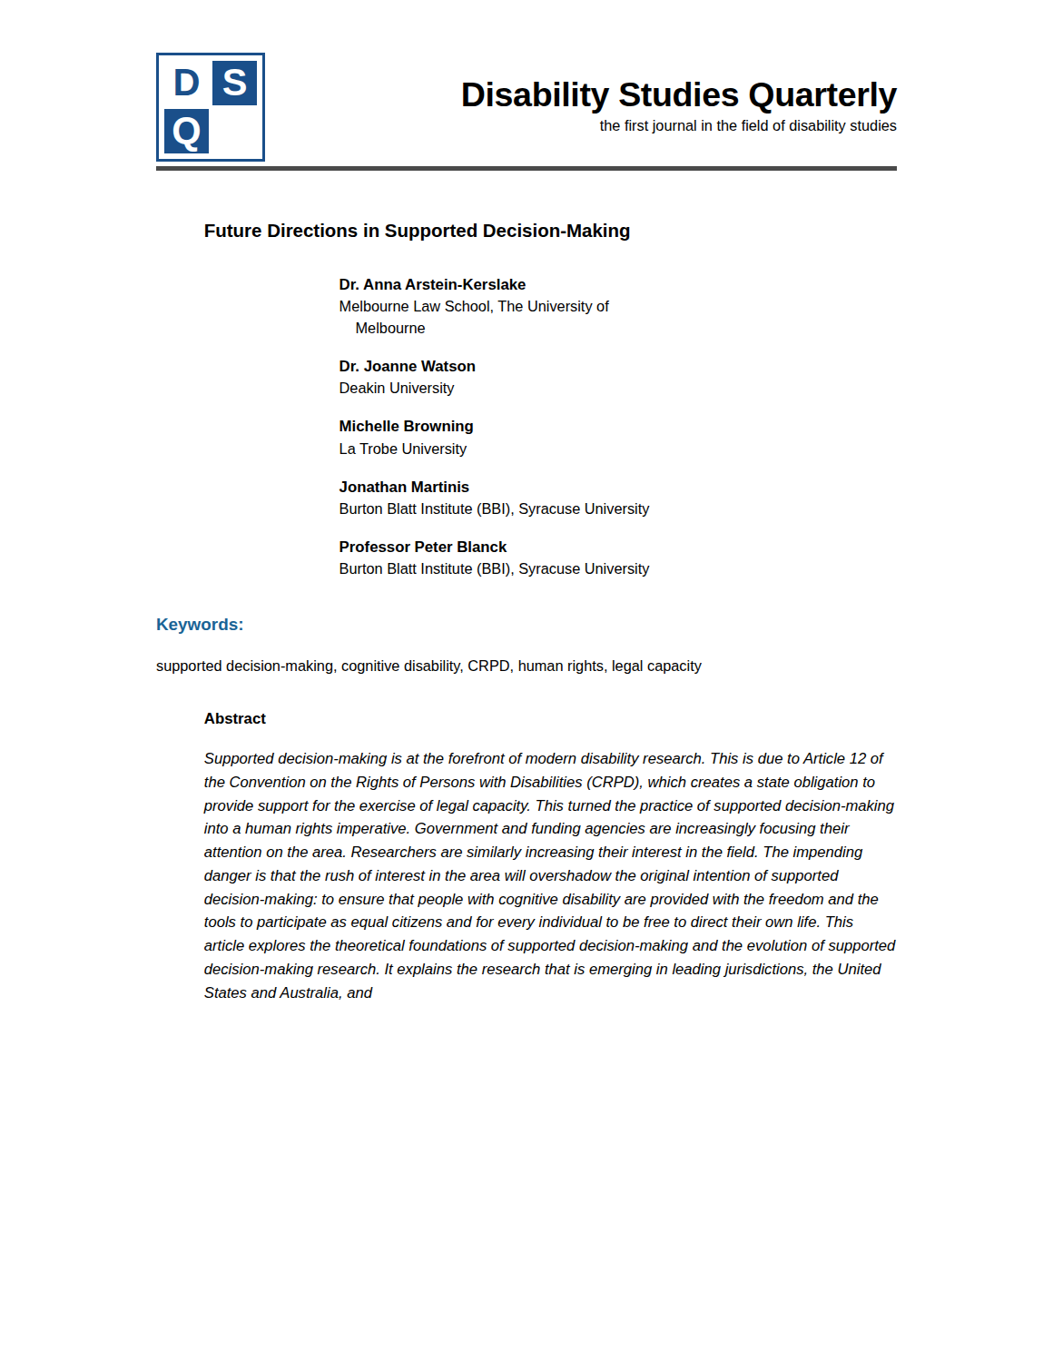D S Q
Disability Studies Quarterly
the first journal in the field of disability studies
Future Directions in Supported Decision-Making
Dr. Anna Arstein-Kerslake
Melbourne Law School, The University of Melbourne
Dr. Joanne Watson
Deakin University
Michelle Browning
La Trobe University
Jonathan Martinis
Burton Blatt Institute (BBI), Syracuse University
Professor Peter Blanck
Burton Blatt Institute (BBI), Syracuse University
Keywords:
supported decision-making, cognitive disability, CRPD, human rights, legal capacity
Abstract
Supported decision-making is at the forefront of modern disability research. This is due to Article 12 of the Convention on the Rights of Persons with Disabilities (CRPD), which creates a state obligation to provide support for the exercise of legal capacity. This turned the practice of supported decision-making into a human rights imperative. Government and funding agencies are increasingly focusing their attention on the area. Researchers are similarly increasing their interest in the field. The impending danger is that the rush of interest in the area will overshadow the original intention of supported decision-making: to ensure that people with cognitive disability are provided with the freedom and the tools to participate as equal citizens and for every individual to be free to direct their own life. This article explores the theoretical foundations of supported decision-making and the evolution of supported decision-making research. It explains the research that is emerging in leading jurisdictions, the United States and Australia, and